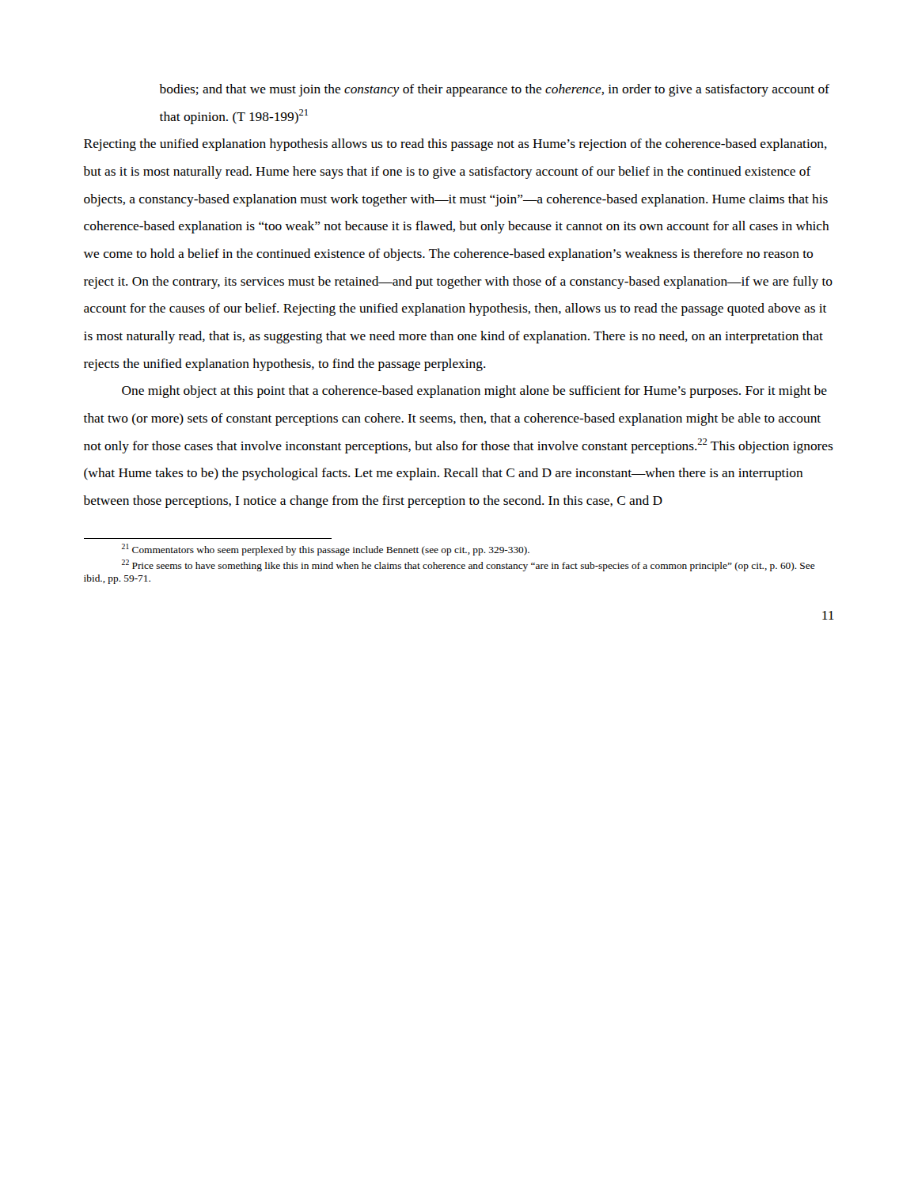bodies; and that we must join the constancy of their appearance to the coherence, in order to give a satisfactory account of that opinion. (T 198-199)21
Rejecting the unified explanation hypothesis allows us to read this passage not as Hume’s rejection of the coherence-based explanation, but as it is most naturally read. Hume here says that if one is to give a satisfactory account of our belief in the continued existence of objects, a constancy-based explanation must work together with—it must “join”—a coherence-based explanation. Hume claims that his coherence-based explanation is “too weak” not because it is flawed, but only because it cannot on its own account for all cases in which we come to hold a belief in the continued existence of objects. The coherence-based explanation’s weakness is therefore no reason to reject it. On the contrary, its services must be retained—and put together with those of a constancy-based explanation—if we are fully to account for the causes of our belief. Rejecting the unified explanation hypothesis, then, allows us to read the passage quoted above as it is most naturally read, that is, as suggesting that we need more than one kind of explanation. There is no need, on an interpretation that rejects the unified explanation hypothesis, to find the passage perplexing.
One might object at this point that a coherence-based explanation might alone be sufficient for Hume’s purposes. For it might be that two (or more) sets of constant perceptions can cohere. It seems, then, that a coherence-based explanation might be able to account not only for those cases that involve inconstant perceptions, but also for those that involve constant perceptions.22 This objection ignores (what Hume takes to be) the psychological facts. Let me explain. Recall that C and D are inconstant—when there is an interruption between those perceptions, I notice a change from the first perception to the second. In this case, C and D
21 Commentators who seem perplexed by this passage include Bennett (see op cit., pp. 329-330).
22 Price seems to have something like this in mind when he claims that coherence and constancy “are in fact sub-species of a common principle” (op cit., p. 60). See ibid., pp. 59-71.
11